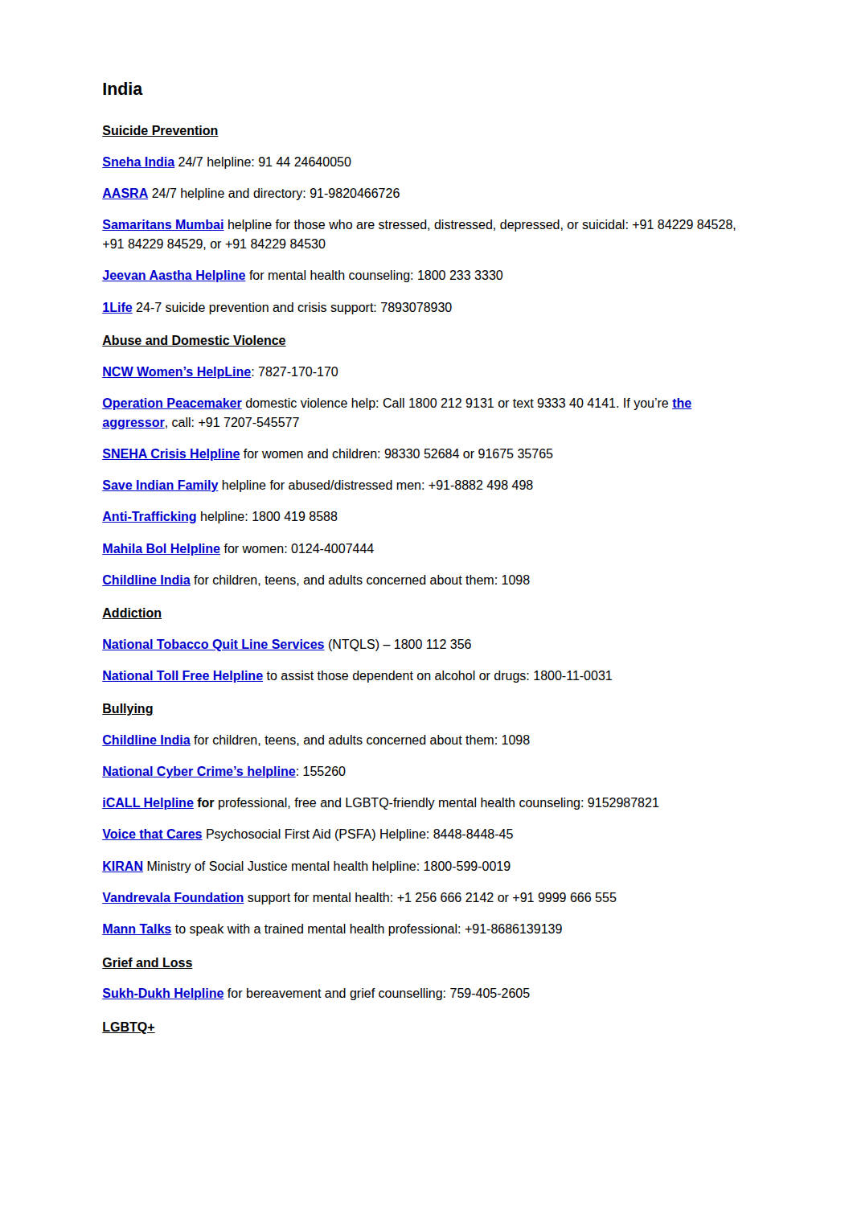India
Suicide Prevention
Sneha India 24/7 helpline: 91 44 24640050
AASRA 24/7 helpline and directory: 91-9820466726
Samaritans Mumbai helpline for those who are stressed, distressed, depressed, or suicidal: +91 84229 84528, +91 84229 84529, or +91 84229 84530
Jeevan Aastha Helpline for mental health counseling: 1800 233 3330
1Life 24-7 suicide prevention and crisis support: 7893078930
Abuse and Domestic Violence
NCW Women’s HelpLine: 7827-170-170
Operation Peacemaker domestic violence help: Call 1800 212 9131 or text 9333 40 4141. If you’re the aggressor, call: +91 7207-545577
SNEHA Crisis Helpline for women and children: 98330 52684 or 91675 35765
Save Indian Family helpline for abused/distressed men: +91-8882 498 498
Anti-Trafficking helpline: 1800 419 8588
Mahila Bol Helpline for women: 0124-4007444
Childline India for children, teens, and adults concerned about them: 1098
Addiction
National Tobacco Quit Line Services (NTQLS) – 1800 112 356
National Toll Free Helpline to assist those dependent on alcohol or drugs: 1800-11-0031
Bullying
Childline India for children, teens, and adults concerned about them: 1098
National Cyber Crime’s helpline: 155260
iCALL Helpline for professional, free and LGBTQ-friendly mental health counseling: 9152987821
Voice that Cares Psychosocial First Aid (PSFA) Helpline: 8448-8448-45
KIRAN Ministry of Social Justice mental health helpline: 1800-599-0019
Vandrevala Foundation support for mental health: +1 256 666 2142 or +91 9999 666 555
Mann Talks to speak with a trained mental health professional: +91-8686139139
Grief and Loss
Sukh-Dukh Helpline for bereavement and grief counselling: 759-405-2605
LGBTQ+